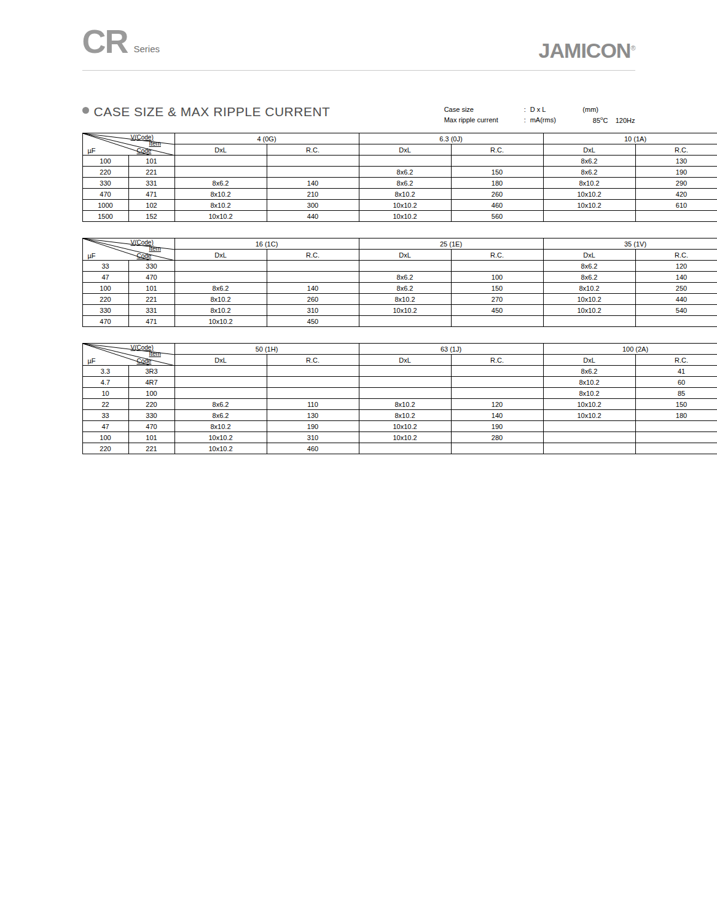CR Series JAMICON®
CASE SIZE & MAX RIPPLE CURRENT
Case size: D x L(mm)
Max ripple current: mA(rms) 85oC 120Hz
| V(Code) Item µF Code | 4 (0G) | 6.3 (0J) | 10 (1A) |
| DxL | R.C. | DxL | R.C. | DxL | R.C. |
| 100 | 101 | | | | | 8x6.2 | 130 |
| 220 | 221 | | | 8x6.2 | 150 | 8x6.2 | 190 |
| 330 | 331 | 8x6.2 | 140 | 8x6.2 | 180 | 8x10.2 | 290 |
| 470 | 471 | 8x10.2 | 210 | 8x10.2 | 260 | 10x10.2 | 420 |
| 1000 | 102 | 8x10.2 | 300 | 10x10.2 | 460 | 10x10.2 | 610 |
| 1500 | 152 | 10x10.2 | 440 | 10x10.2 | 560 | | |
| V(Code) Item µF Code | 16 (1C) | 25 (1E) | 35 (1V) |
| DxL | R.C. | DxL | R.C. | DxL | R.C. |
| 33 | 330 | | | | | 8x6.2 | 120 |
| 47 | 470 | | | 8x6.2 | 100 | 8x6.2 | 140 |
| 100 | 101 | 8x6.2 | 140 | 8x6.2 | 150 | 8x10.2 | 250 |
| 220 | 221 | 8x10.2 | 260 | 8x10.2 | 270 | 10x10.2 | 440 |
| 330 | 331 | 8x10.2 | 310 | 10x10.2 | 450 | 10x10.2 | 540 |
| 470 | 471 | 10x10.2 | 450 | | | | |
| V(Code) Item µF Code | 50 (1H) | 63 (1J) | 100 (2A) |
| DxL | R.C. | DxL | R.C. | DxL | R.C. |
| 3.3 | 3R3 | | | | | 8x6.2 | 41 |
| 4.7 | 4R7 | | | | | 8x10.2 | 60 |
| 10 | 100 | | | | | 8x10.2 | 85 |
| 22 | 220 | 8x6.2 | 110 | 8x10.2 | 120 | 10x10.2 | 150 |
| 33 | 330 | 8x6.2 | 130 | 8x10.2 | 140 | 10x10.2 | 180 |
| 47 | 470 | 8x10.2 | 190 | 10x10.2 | 190 | | |
| 100 | 101 | 10x10.2 | 310 | 10x10.2 | 280 | | |
| 220 | 221 | 10x10.2 | 460 | | | | |